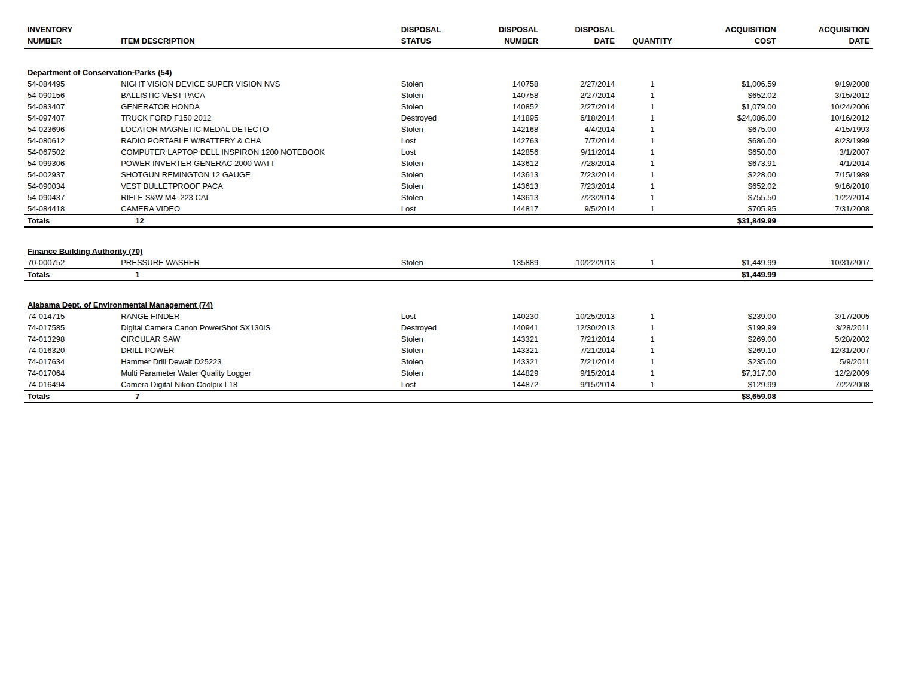| INVENTORY | | DISPOSAL | DISPOSAL | DISPOSAL | | ACQUISITION | ACQUISITION |
| --- | --- | --- | --- | --- | --- | --- | --- |
| NUMBER | ITEM DESCRIPTION | STATUS | NUMBER | DATE | QUANTITY | COST | DATE |
| Department of Conservation-Parks (54) |
| 54-084495 | NIGHT VISION DEVICE SUPER VISION NVS | Stolen | 140758 | 2/27/2014 | 1 | $1,006.59 | 9/19/2008 |
| 54-090156 | BALLISTIC VEST PACA | Stolen | 140758 | 2/27/2014 | 1 | $652.02 | 3/15/2012 |
| 54-083407 | GENERATOR HONDA | Stolen | 140852 | 2/27/2014 | 1 | $1,079.00 | 10/24/2006 |
| 54-097407 | TRUCK FORD F150 2012 | Destroyed | 141895 | 6/18/2014 | 1 | $24,086.00 | 10/16/2012 |
| 54-023696 | LOCATOR MAGNETIC MEDAL DETECTO | Stolen | 142168 | 4/4/2014 | 1 | $675.00 | 4/15/1993 |
| 54-080612 | RADIO PORTABLE W/BATTERY & CHA | Lost | 142763 | 7/7/2014 | 1 | $686.00 | 8/23/1999 |
| 54-067502 | COMPUTER LAPTOP DELL INSPIRON 1200 NOTEBOOK | Lost | 142856 | 9/11/2014 | 1 | $650.00 | 3/1/2007 |
| 54-099306 | POWER INVERTER GENERAC 2000 WATT | Stolen | 143612 | 7/28/2014 | 1 | $673.91 | 4/1/2014 |
| 54-002937 | SHOTGUN REMINGTON 12 GAUGE | Stolen | 143613 | 7/23/2014 | 1 | $228.00 | 7/15/1989 |
| 54-090034 | VEST BULLETPROOF PACA | Stolen | 143613 | 7/23/2014 | 1 | $652.02 | 9/16/2010 |
| 54-090437 | RIFLE S&W M4 .223 CAL | Stolen | 143613 | 7/23/2014 | 1 | $755.50 | 1/22/2014 |
| 54-084418 | CAMERA VIDEO | Lost | 144817 | 9/5/2014 | 1 | $705.95 | 7/31/2008 |
| Totals | 12 | | | | | $31,849.99 | |
| Finance Building Authority (70) |
| 70-000752 | PRESSURE WASHER | Stolen | 135889 | 10/22/2013 | 1 | $1,449.99 | 10/31/2007 |
| Totals | 1 | | | | | $1,449.99 | |
| Alabama Dept. of Environmental Management (74) |
| 74-014715 | RANGE FINDER | Lost | 140230 | 10/25/2013 | 1 | $239.00 | 3/17/2005 |
| 74-017585 | Digital Camera Canon PowerShot SX130IS | Destroyed | 140941 | 12/30/2013 | 1 | $199.99 | 3/28/2011 |
| 74-013298 | CIRCULAR SAW | Stolen | 143321 | 7/21/2014 | 1 | $269.00 | 5/28/2002 |
| 74-016320 | DRILL POWER | Stolen | 143321 | 7/21/2014 | 1 | $269.10 | 12/31/2007 |
| 74-017634 | Hammer Drill Dewalt D25223 | Stolen | 143321 | 7/21/2014 | 1 | $235.00 | 5/9/2011 |
| 74-017064 | Multi Parameter Water Quality Logger | Stolen | 144829 | 9/15/2014 | 1 | $7,317.00 | 12/2/2009 |
| 74-016494 | Camera Digital Nikon Coolpix L18 | Lost | 144872 | 9/15/2014 | 1 | $129.99 | 7/22/2008 |
| Totals | 7 | | | | | $8,659.08 | |